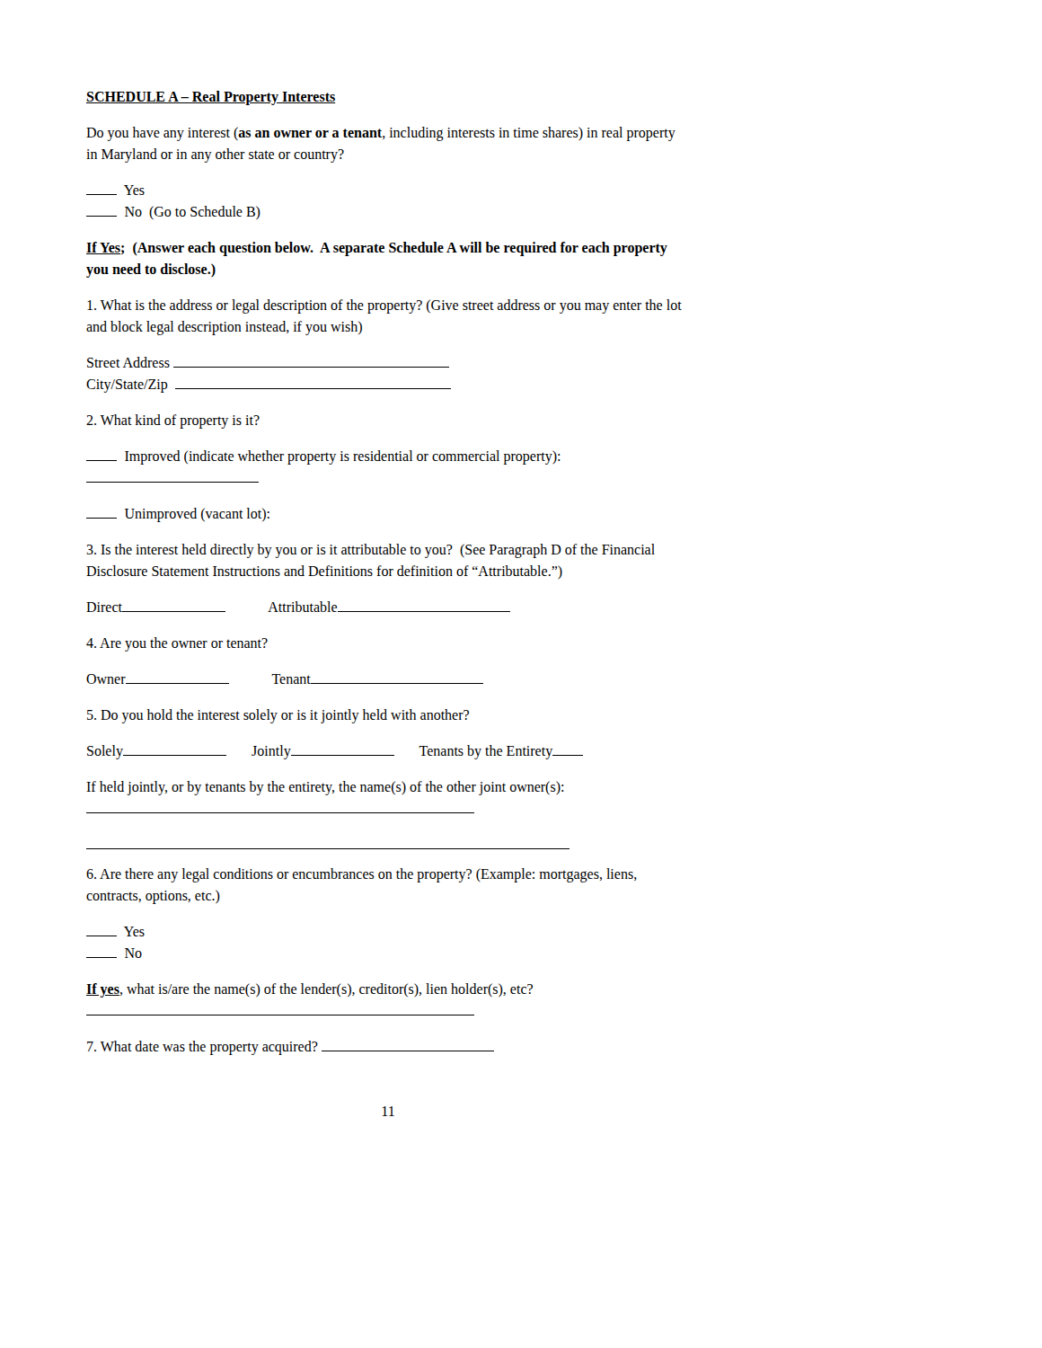SCHEDULE A – Real Property Interests
Do you have any interest (as an owner or a tenant, including interests in time shares) in real property in Maryland or in any other state or country?
Yes
No (Go to Schedule B)
If Yes; (Answer each question below. A separate Schedule A will be required for each property you need to disclose.)
1. What is the address or legal description of the property? (Give street address or you may enter the lot and block legal description instead, if you wish)
Street Address
City/State/Zip
2. What kind of property is it?
Improved (indicate whether property is residential or commercial property):
Unimproved (vacant lot):
3. Is the interest held directly by you or is it attributable to you? (See Paragraph D of the Financial Disclosure Statement Instructions and Definitions for definition of “Attributable.”)
Direct Attributable
4. Are you the owner or tenant?
Owner Tenant
5. Do you hold the interest solely or is it jointly held with another?
Solely Jointly Tenants by the Entirety
If held jointly, or by tenants by the entirety, the name(s) of the other joint owner(s):
6. Are there any legal conditions or encumbrances on the property? (Example: mortgages, liens, contracts, options, etc.)
Yes
No
If yes, what is/are the name(s) of the lender(s), creditor(s), lien holder(s), etc?
7. What date was the property acquired?
11